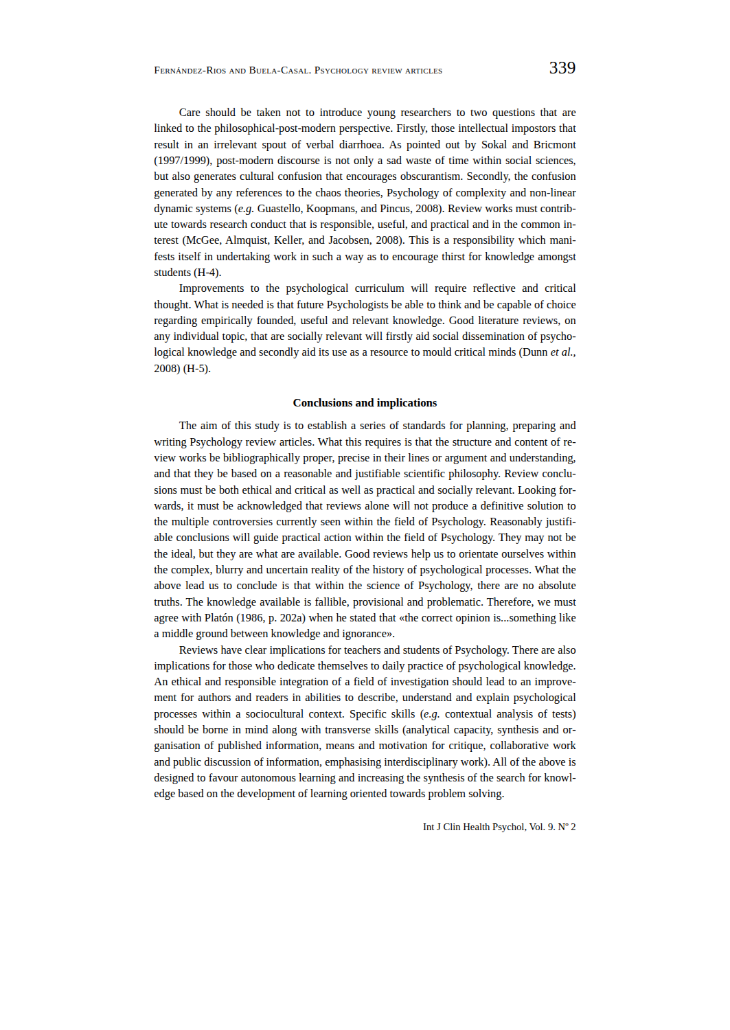Fernández-Rios and Buela-Casal. Psychology review articles 339
Care should be taken not to introduce young researchers to two questions that are linked to the philosophical-post-modern perspective. Firstly, those intellectual impostors that result in an irrelevant spout of verbal diarrhoea. As pointed out by Sokal and Bricmont (1997/1999), post-modern discourse is not only a sad waste of time within social sciences, but also generates cultural confusion that encourages obscurantism. Secondly, the confusion generated by any references to the chaos theories, Psychology of complexity and non-linear dynamic systems (e.g. Guastello, Koopmans, and Pincus, 2008). Review works must contribute towards research conduct that is responsible, useful, and practical and in the common interest (McGee, Almquist, Keller, and Jacobsen, 2008). This is a responsibility which manifests itself in undertaking work in such a way as to encourage thirst for knowledge amongst students (H-4).
Improvements to the psychological curriculum will require reflective and critical thought. What is needed is that future Psychologists be able to think and be capable of choice regarding empirically founded, useful and relevant knowledge. Good literature reviews, on any individual topic, that are socially relevant will firstly aid social dissemination of psychological knowledge and secondly aid its use as a resource to mould critical minds (Dunn et al., 2008) (H-5).
Conclusions and implications
The aim of this study is to establish a series of standards for planning, preparing and writing Psychology review articles. What this requires is that the structure and content of review works be bibliographically proper, precise in their lines or argument and understanding, and that they be based on a reasonable and justifiable scientific philosophy. Review conclusions must be both ethical and critical as well as practical and socially relevant. Looking forwards, it must be acknowledged that reviews alone will not produce a definitive solution to the multiple controversies currently seen within the field of Psychology. Reasonably justifiable conclusions will guide practical action within the field of Psychology. They may not be the ideal, but they are what are available. Good reviews help us to orientate ourselves within the complex, blurry and uncertain reality of the history of psychological processes. What the above lead us to conclude is that within the science of Psychology, there are no absolute truths. The knowledge available is fallible, provisional and problematic. Therefore, we must agree with Platón (1986, p. 202a) when he stated that «the correct opinion is...something like a middle ground between knowledge and ignorance».
Reviews have clear implications for teachers and students of Psychology. There are also implications for those who dedicate themselves to daily practice of psychological knowledge. An ethical and responsible integration of a field of investigation should lead to an improvement for authors and readers in abilities to describe, understand and explain psychological processes within a sociocultural context. Specific skills (e.g. contextual analysis of tests) should be borne in mind along with transverse skills (analytical capacity, synthesis and organisation of published information, means and motivation for critique, collaborative work and public discussion of information, emphasising interdisciplinary work). All of the above is designed to favour autonomous learning and increasing the synthesis of the search for knowledge based on the development of learning oriented towards problem solving.
Int J Clin Health Psychol, Vol. 9. Nº 2